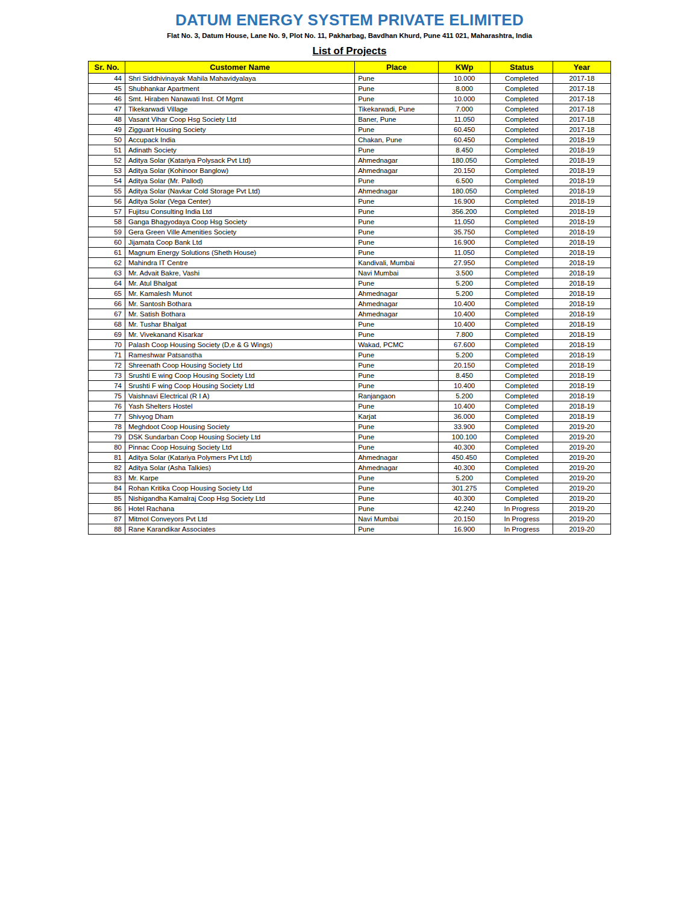DATUM ENERGY SYSTEM PRIVATE ELIMITED
Flat No. 3, Datum House, Lane No. 9, Plot No. 11, Pakharbag, Bavdhan Khurd, Pune 411 021, Maharashtra, India
List of Projects
| Sr. No. | Customer Name | Place | KWp | Status | Year |
| --- | --- | --- | --- | --- | --- |
| 44 | Shri Siddhivinayak Mahila Mahavidyalaya | Pune | 10.000 | Completed | 2017-18 |
| 45 | Shubhankar Apartment | Pune | 8.000 | Completed | 2017-18 |
| 46 | Smt. Hiraben Nanawati Inst. Of Mgmt | Pune | 10.000 | Completed | 2017-18 |
| 47 | Tikekarwadi Village | Tikekarwadi, Pune | 7.000 | Completed | 2017-18 |
| 48 | Vasant Vihar Coop Hsg Society Ltd | Baner, Pune | 11.050 | Completed | 2017-18 |
| 49 | Zigguart Housing Society | Pune | 60.450 | Completed | 2017-18 |
| 50 | Accupack India | Chakan, Pune | 60.450 | Completed | 2018-19 |
| 51 | Adinath Society | Pune | 8.450 | Completed | 2018-19 |
| 52 | Aditya Solar (Katariya Polysack Pvt Ltd) | Ahmednagar | 180.050 | Completed | 2018-19 |
| 53 | Aditya Solar (Kohinoor Banglow) | Ahmednagar | 20.150 | Completed | 2018-19 |
| 54 | Aditya Solar (Mr. Pallod) | Pune | 6.500 | Completed | 2018-19 |
| 55 | Aditya Solar (Navkar Cold Storage Pvt Ltd) | Ahmednagar | 180.050 | Completed | 2018-19 |
| 56 | Aditya Solar (Vega Center) | Pune | 16.900 | Completed | 2018-19 |
| 57 | Fujitsu Consulting India Ltd | Pune | 356.200 | Completed | 2018-19 |
| 58 | Ganga Bhagyodaya Coop Hsg Society | Pune | 11.050 | Completed | 2018-19 |
| 59 | Gera Green Ville Amenities Society | Pune | 35.750 | Completed | 2018-19 |
| 60 | Jijamata Coop Bank Ltd | Pune | 16.900 | Completed | 2018-19 |
| 61 | Magnum Energy Solutions (Sheth House) | Pune | 11.050 | Completed | 2018-19 |
| 62 | Mahindra IT Centre | Kandivali, Mumbai | 27.950 | Completed | 2018-19 |
| 63 | Mr. Advait Bakre, Vashi | Navi Mumbai | 3.500 | Completed | 2018-19 |
| 64 | Mr. Atul Bhalgat | Pune | 5.200 | Completed | 2018-19 |
| 65 | Mr. Kamalesh Munot | Ahmednagar | 5.200 | Completed | 2018-19 |
| 66 | Mr. Santosh Bothara | Ahmednagar | 10.400 | Completed | 2018-19 |
| 67 | Mr. Satish Bothara | Ahmednagar | 10.400 | Completed | 2018-19 |
| 68 | Mr. Tushar Bhalgat | Pune | 10.400 | Completed | 2018-19 |
| 69 | Mr. Vivekanand Kisarkar | Pune | 7.800 | Completed | 2018-19 |
| 70 | Palash Coop Housing Society (D,e & G Wings) | Wakad, PCMC | 67.600 | Completed | 2018-19 |
| 71 | Rameshwar Patsanstha | Pune | 5.200 | Completed | 2018-19 |
| 72 | Shreenath Coop Housing Society Ltd | Pune | 20.150 | Completed | 2018-19 |
| 73 | Srushti E wing Coop Housing Society Ltd | Pune | 8.450 | Completed | 2018-19 |
| 74 | Srushti F wing Coop Housing Society Ltd | Pune | 10.400 | Completed | 2018-19 |
| 75 | Vaishnavi Electrical (R I A) | Ranjangaon | 5.200 | Completed | 2018-19 |
| 76 | Yash Shelters Hostel | Pune | 10.400 | Completed | 2018-19 |
| 77 | Shivyog Dham | Karjat | 36.000 | Completed | 2018-19 |
| 78 | Meghdoot Coop Housing Society | Pune | 33.900 | Completed | 2019-20 |
| 79 | DSK Sundarban Coop Housing Society Ltd | Pune | 100.100 | Completed | 2019-20 |
| 80 | Pinnac Coop Hosuing Society Ltd | Pune | 40.300 | Completed | 2019-20 |
| 81 | Aditya Solar (Katariya Polymers Pvt Ltd) | Ahmednagar | 450.450 | Completed | 2019-20 |
| 82 | Aditya Solar (Asha Talkies) | Ahmednagar | 40.300 | Completed | 2019-20 |
| 83 | Mr. Karpe | Pune | 5.200 | Completed | 2019-20 |
| 84 | Rohan Kritika Coop Housing Society Ltd | Pune | 301.275 | Completed | 2019-20 |
| 85 | Nishigandha Kamalraj Coop Hsg Society Ltd | Pune | 40.300 | Completed | 2019-20 |
| 86 | Hotel Rachana | Pune | 42.240 | In Progress | 2019-20 |
| 87 | Mitmol Conveyors Pvt Ltd | Navi Mumbai | 20.150 | In Progress | 2019-20 |
| 88 | Rane Karandikar Associates | Pune | 16.900 | In Progress | 2019-20 |